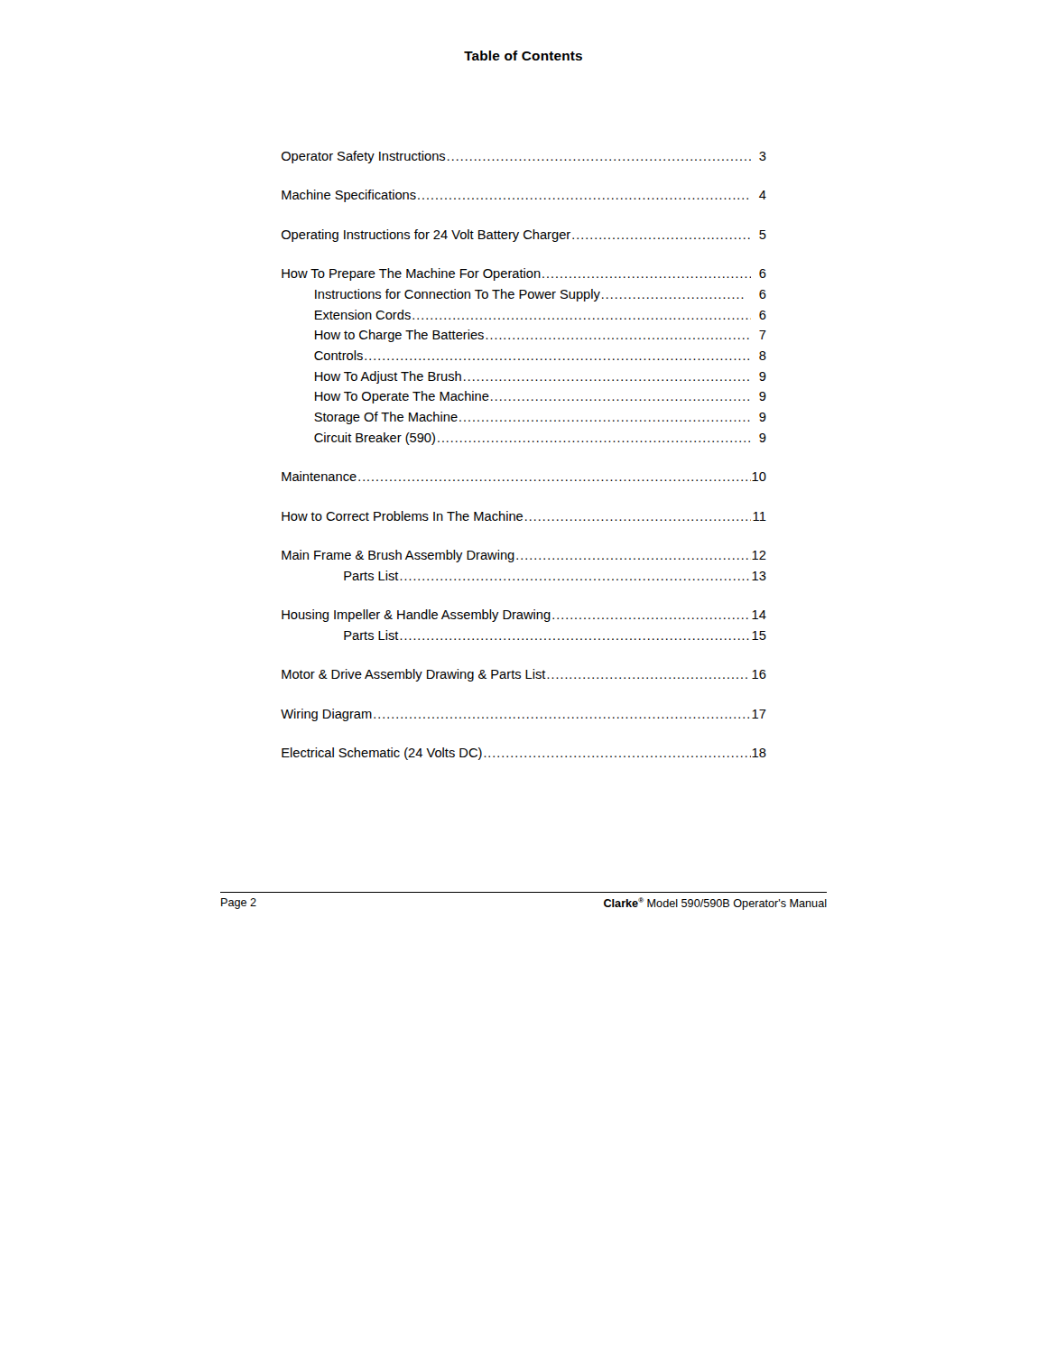Table of Contents
Operator Safety Instructions .......................................................................... 3
Machine Specifications ............................................................................... 4
Operating Instructions for 24 Volt Battery Charger ........................................ 5
How To Prepare The Machine For Operation ................................................ 6
Instructions for Connection To The Power Supply ................................ 6
Extension Cords ................................................................................ 6
How to Charge The Batteries .............................................................. 7
Controls ............................................................................................. 8
How To Adjust The Brush ..................................................................... 9
How To Operate The Machine ............................................................ 9
Storage Of The Machine ..................................................................... 9
Circuit Breaker (590) .......................................................................... 9
Maintenance .............................................................................................. 10
How to Correct Problems In The Machine ..................................................... 11
Main Frame & Brush Assembly Drawing ..................................................... 12
Parts List .......................................................................................... 13
Housing Impeller & Handle Assembly Drawing ............................................ 14
Parts List .......................................................................................... 15
Motor & Drive Assembly Drawing & Parts List ............................................. 16
Wiring Diagram ........................................................................................... 17
Electrical Schematic (24 Volts DC) ............................................................. 18
Page 2 Clarke® Model 590/590B Operator's Manual